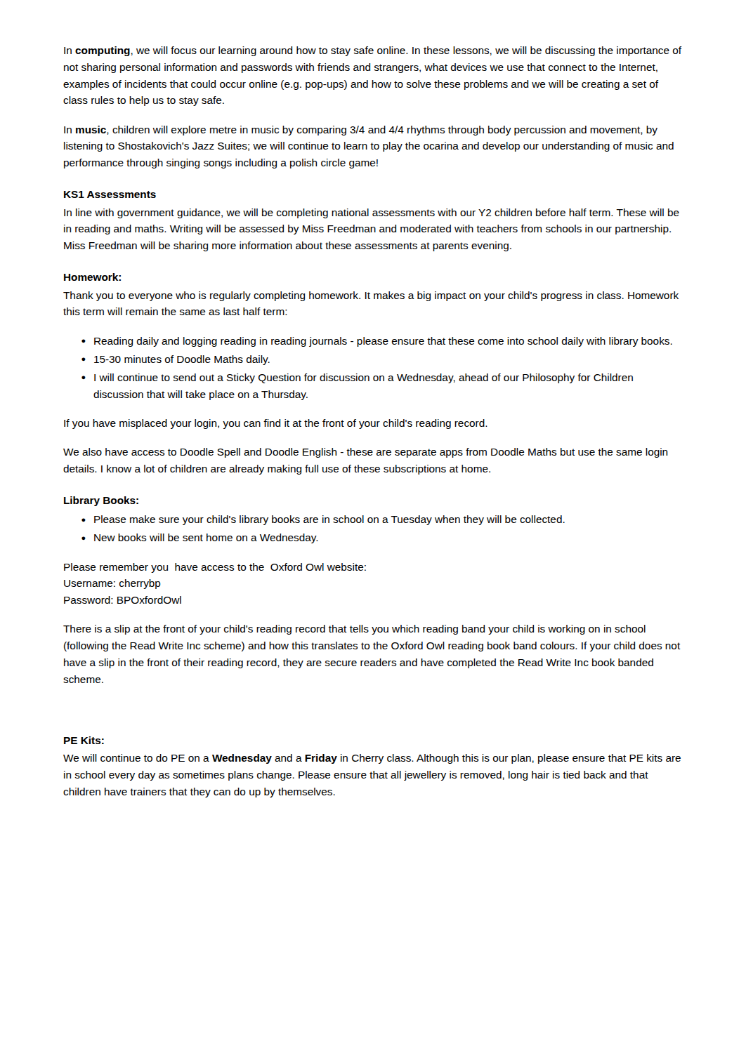In computing, we will focus our learning around how to stay safe online. In these lessons, we will be discussing the importance of not sharing personal information and passwords with friends and strangers, what devices we use that connect to the Internet, examples of incidents that could occur online (e.g. pop-ups) and how to solve these problems and we will be creating a set of class rules to help us to stay safe.
In music, children will explore metre in music by comparing 3/4 and 4/4 rhythms through body percussion and movement, by listening to Shostakovich's Jazz Suites; we will continue to learn to play the ocarina and develop our understanding of music and performance through singing songs including a polish circle game!
KS1 Assessments
In line with government guidance, we will be completing national assessments with our Y2 children before half term. These will be in reading and maths. Writing will be assessed by Miss Freedman and moderated with teachers from schools in our partnership. Miss Freedman will be sharing more information about these assessments at parents evening.
Homework:
Thank you to everyone who is regularly completing homework. It makes a big impact on your child's progress in class. Homework this term will remain the same as last half term:
Reading daily and logging reading in reading journals - please ensure that these come into school daily with library books.
15-30 minutes of Doodle Maths daily.
I will continue to send out a Sticky Question for discussion on a Wednesday, ahead of our Philosophy for Children discussion that will take place on a Thursday.
If you have misplaced your login, you can find it at the front of your child's reading record.
We also have access to Doodle Spell and Doodle English - these are separate apps from Doodle Maths but use the same login details. I know a lot of children are already making full use of these subscriptions at home.
Library Books:
Please make sure your child's library books are in school on a Tuesday when they will be collected.
New books will be sent home on a Wednesday.
Please remember you have access to the Oxford Owl website:
Username: cherrybp
Password: BPOxfordOwl
There is a slip at the front of your child's reading record that tells you which reading band your child is working on in school (following the Read Write Inc scheme) and how this translates to the Oxford Owl reading book band colours. If your child does not have a slip in the front of their reading record, they are secure readers and have completed the Read Write Inc book banded scheme.
PE Kits:
We will continue to do PE on a Wednesday and a Friday in Cherry class. Although this is our plan, please ensure that PE kits are in school every day as sometimes plans change. Please ensure that all jewellery is removed, long hair is tied back and that children have trainers that they can do up by themselves.